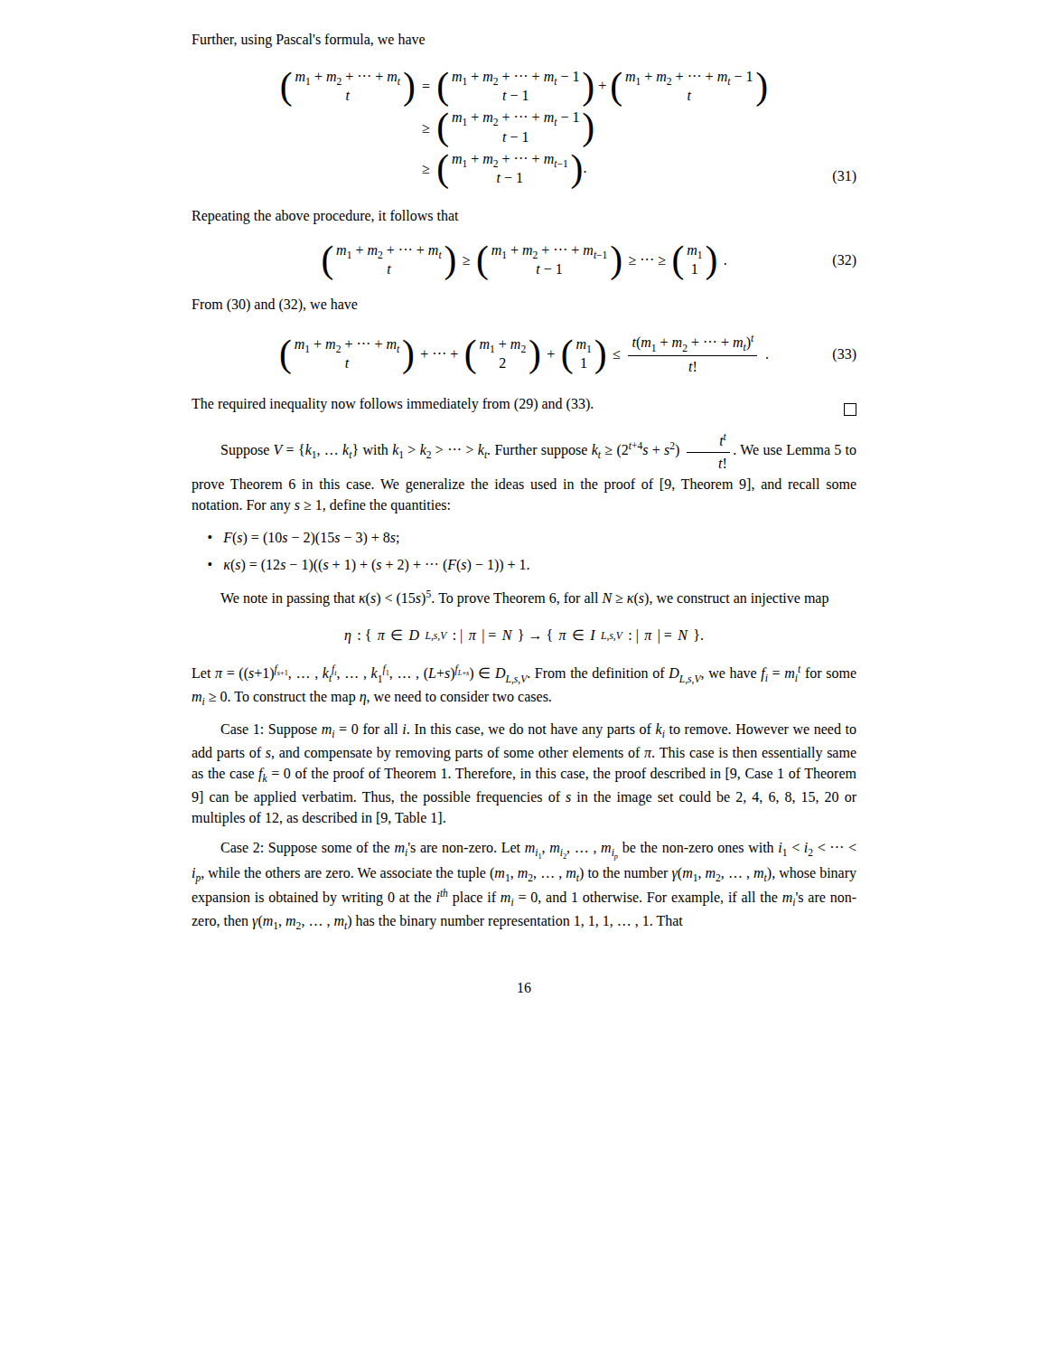Further, using Pascal's formula, we have
| ( m 1 + m 2 + ··· + m t t ) | = | ( m 1 + m 2 + ··· + m t − 1 t − 1 ) + ( m 1 + m 2 + ··· + m t − 1 t ) |
| | ≥ | ( m 1 + m 2 + ··· + m t − 1 t − 1 ) |
| | ≥ | ( m 1 + m 2 + ··· + m t −1 t − 1 ) . |
(31)
Repeating the above procedure, it follows that
(m1 + m2 + ··· + mt t) ≥ (m1 + m2 + ··· + mt−1 t − 1) ≥ ··· ≥ (m11).
(32)
From (30) and (32), we have
(m1 + m2 + ··· + mt t) + ··· + (m1 + m22) + (m11) ≤ t(m1 + m2 + ··· + mt)t t!.
(33)
The required inequality now follows immediately from (29) and (33).
Suppose V = {k1, … kt} with k1 > k2 > ··· > kt. Further suppose kt ≥ (2t+4s + s2) tt t!. We use Lemma 5 to prove Theorem 6 in this case. We generalize the ideas used in the proof of [9, Theorem 9], and recall some notation. For any s ≥ 1, define the quantities:
F(s) = (10s − 2)(15s − 3) + 8s;
κ(s) = (12s − 1)((s + 1) + (s + 2) + ··· (F(s) − 1)) + 1.
We note in passing that κ(s) < (15s)5. To prove Theorem 6, for all N ≥ κ(s), we construct an injective map
η : {π ∈ DL,s,V : |π| = N} → {π ∈ IL,s,V : |π| = N}.
Let π = ((s+1)fs+1, … , ktft, … , k1f1, … , (L+s)fL+s) ∈ DL,s,V. From the definition of DL,s,V, we have fi = mit for some mi ≥ 0. To construct the map η, we need to consider two cases.
Case 1: Suppose mi = 0 for all i. In this case, we do not have any parts of ki to remove. However we need to add parts of s, and compensate by removing parts of some other elements of π. This case is then essentially same as the case fk = 0 of the proof of Theorem 1. Therefore, in this case, the proof described in [9, Case 1 of Theorem 9] can be applied verbatim. Thus, the possible frequencies of s in the image set could be 2, 4, 6, 8, 15, 20 or multiples of 12, as described in [9, Table 1].
Case 2: Suppose some of the mi's are non-zero. Let mi1, mi2, … , mip be the non-zero ones with i1 < i2 < ··· < ip, while the others are zero. We associate the tuple (m1, m2, … , mt) to the number γ(m1, m2, … , mt), whose binary expansion is obtained by writing 0 at the ith place if mi = 0, and 1 otherwise. For example, if all the mi's are non-zero, then γ(m1, m2, … , mt) has the binary number representation 1, 1, 1, … , 1. That
16